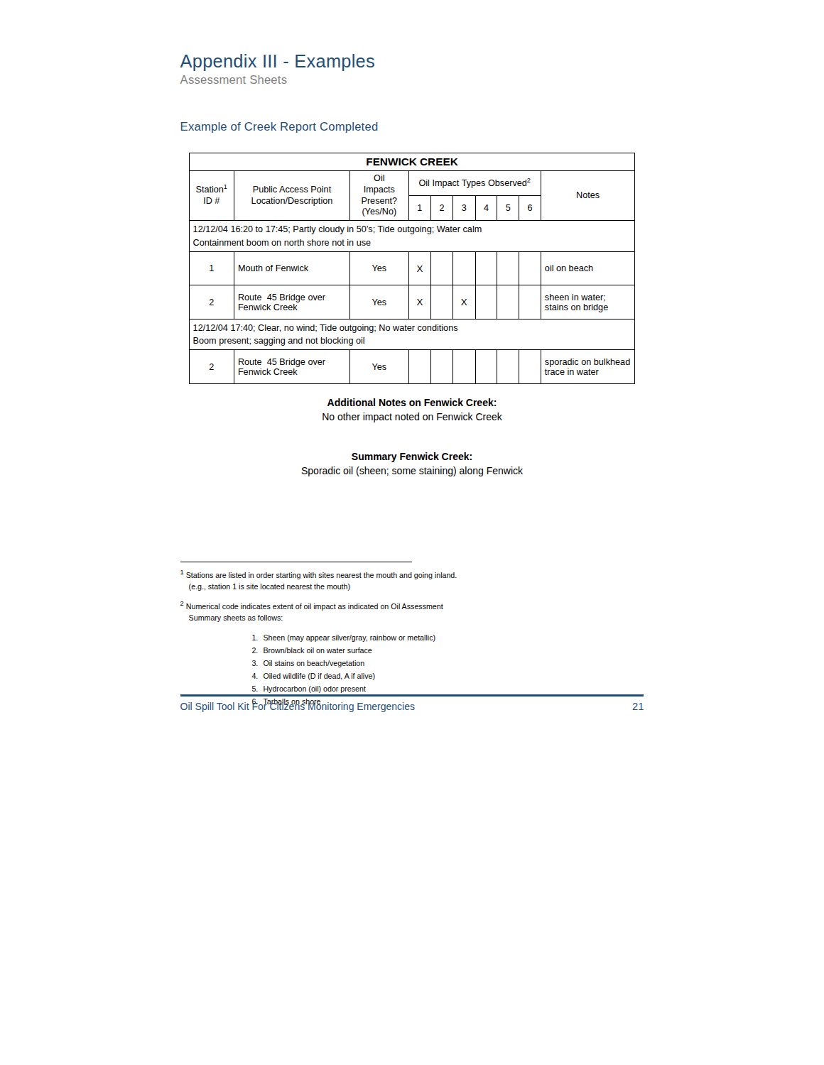Appendix III - Examples
Assessment Sheets
Example of Creek Report Completed
| FENWICK CREEK |
| Station 1 ID # | Public Access Point Location/Description | Oil Impacts Present? (Yes/No) | Oil Impact Types Observed 2 | Notes |
| 1 | 2 | 3 | 4 | 5 | 6 |
| 12/12/04 16:20 to 17:45; Partly cloudy in 50’s; Tide outgoing; Water calm Containment boom on north shore not in use |
| 1 | Mouth of Fenwick | Yes | X | | | | | | oil on beach |
| 2 | Route 45 Bridge over Fenwick Creek | Yes | X | | X | | | | sheen in water; stains on bridge |
| 12/12/04 17:40; Clear, no wind; Tide outgoing; No water conditions Boom present; sagging and not blocking oil |
| 2 | Route 45 Bridge over Fenwick Creek | Yes | | | | | | | sporadic on bulkhead trace in water |
Additional Notes on Fenwick Creek:
No other impact noted on Fenwick Creek
Summary Fenwick Creek:
Sporadic oil (sheen; some staining) along Fenwick
1 Stations are listed in order starting with sites nearest the mouth and going inland.
(e.g., station 1 is site located nearest the mouth)
2 Numerical code indicates extent of oil impact as indicated on Oil Assessment
Summary sheets as follows:
Sheen (may appear silver/gray, rainbow or metallic)
Brown/black oil on water surface
Oil stains on beach/vegetation
Oiled wildlife (D if dead, A if alive)
Hydrocarbon (oil) odor present
Tarballs on shore
Oil Spill Tool Kit For Citizens Monitoring Emergencies 21